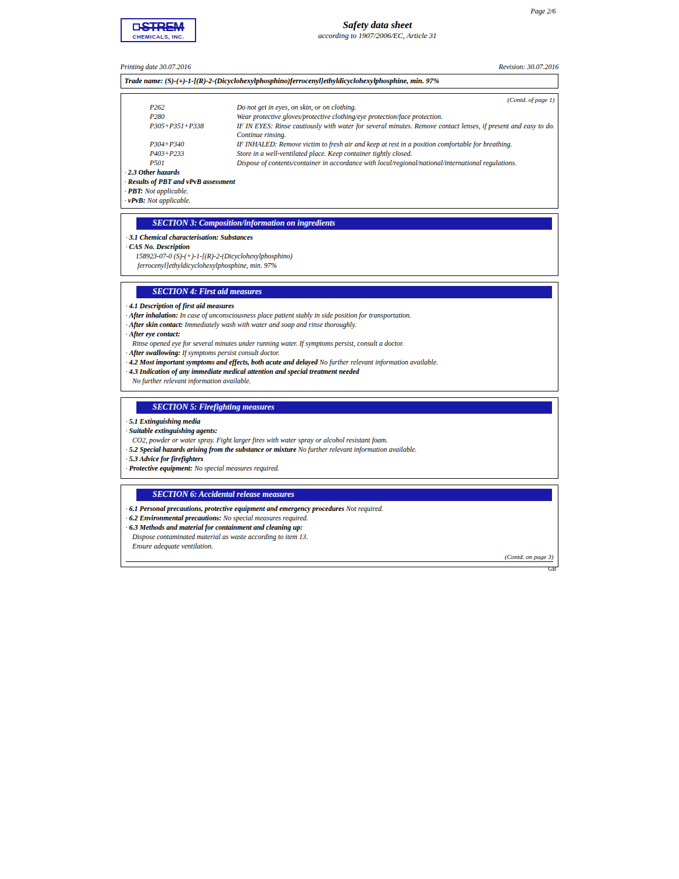Page 2/6
STREM
CHEMICALS, INC.
Safety data sheet
according to 1907/2006/EC, Article 31
Printing date 30.07.2016 Revision: 30.07.2016
Trade name: (S)-(+)-1-[(R)-2-(Dicyclohexylphosphino)ferrocenyl]ethyldicyclohexylphosphine, min. 97%
(Contd. of page 1)
| P262 | Do not get in eyes, on skin, or on clothing. |
| P280 | Wear protective gloves/protective clothing/eye protection/face protection. |
| P305+P351+P338 | IF IN EYES: Rinse cautiously with water for several minutes. Remove contact lenses, if present and easy to do. Continue rinsing. |
| P304+P340 | IF INHALED: Remove victim to fresh air and keep at rest in a position comfortable for breathing. |
| P403+P233 | Store in a well-ventilated place. Keep container tightly closed. |
| P501 | Dispose of contents/container in accordance with local/regional/national/international regulations. |
· 2.3 Other hazards
· Results of PBT and vPvB assessment
· PBT: Not applicable.
· vPvB: Not applicable.
SECTION 3: Composition/information on ingredients
· 3.1 Chemical characterisation: Substances
· CAS No. Description
158923-07-0 (S)-(+)-1-[(R)-2-(Dicyclohexylphosphino)
ferrocenyl]ethyldicyclohexylphosphine, min. 97%
SECTION 4: First aid measures
· 4.1 Description of first aid measures
· After inhalation: In case of unconsciousness place patient stably in side position for transportation.
· After skin contact: Immediately wash with water and soap and rinse thoroughly.
· After eye contact:
Rinse opened eye for several minutes under running water. If symptoms persist, consult a doctor.
· After swallowing: If symptoms persist consult doctor.
· 4.2 Most important symptoms and effects, both acute and delayed No further relevant information available.
· 4.3 Indication of any immediate medical attention and special treatment needed
No further relevant information available.
SECTION 5: Firefighting measures
· 5.1 Extinguishing media
· Suitable extinguishing agents:
CO2, powder or water spray. Fight larger fires with water spray or alcohol resistant foam.
· 5.2 Special hazards arising from the substance or mixture No further relevant information available.
· 5.3 Advice for firefighters
· Protective equipment: No special measures required.
SECTION 6: Accidental release measures
· 6.1 Personal precautions, protective equipment and emergency procedures Not required.
· 6.2 Environmental precautions: No special measures required.
· 6.3 Methods and material for containment and cleaning up:
Dispose contaminated material as waste according to item 13.
Ensure adequate ventilation.
(Contd. on page 3)
GB